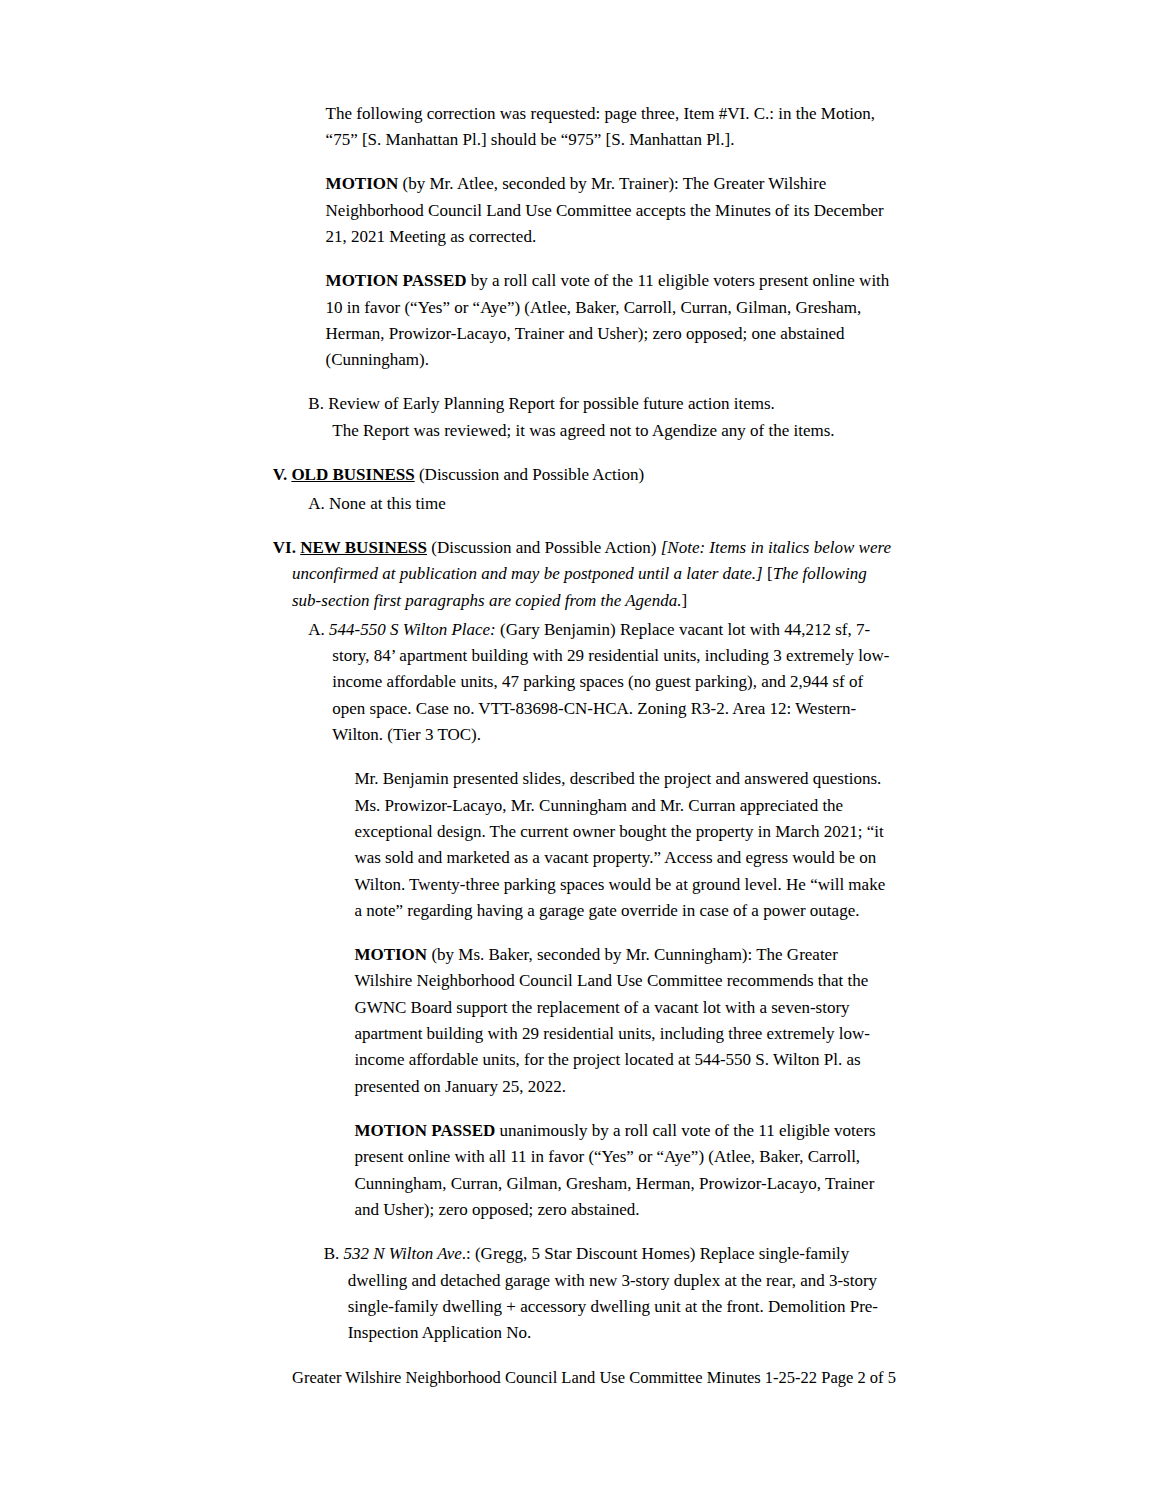The following correction was requested: page three, Item #VI. C.: in the Motion, “75” [S. Manhattan Pl.] should be “975” [S. Manhattan Pl.].
MOTION (by Mr. Atlee, seconded by Mr. Trainer): The Greater Wilshire Neighborhood Council Land Use Committee accepts the Minutes of its December 21, 2021 Meeting as corrected.
MOTION PASSED by a roll call vote of the 11 eligible voters present online with 10 in favor (“Yes” or “Aye”) (Atlee, Baker, Carroll, Curran, Gilman, Gresham, Herman, Prowizor-Lacayo, Trainer and Usher); zero opposed; one abstained (Cunningham).
B. Review of Early Planning Report for possible future action items.
The Report was reviewed; it was agreed not to Agendize any of the items.
V. OLD BUSINESS (Discussion and Possible Action)
A. None at this time
VI. NEW BUSINESS (Discussion and Possible Action) [Note: Items in italics below were unconfirmed at publication and may be postponed until a later date.] [The following sub-section first paragraphs are copied from the Agenda.]
A. 544-550 S Wilton Place: (Gary Benjamin) Replace vacant lot with 44,212 sf, 7-story, 84’ apartment building with 29 residential units, including 3 extremely low-income affordable units, 47 parking spaces (no guest parking), and 2,944 sf of open space. Case no. VTT-83698-CN-HCA. Zoning R3-2. Area 12: Western-Wilton. (Tier 3 TOC).
Mr. Benjamin presented slides, described the project and answered questions. Ms. Prowizor-Lacayo, Mr. Cunningham and Mr. Curran appreciated the exceptional design. The current owner bought the property in March 2021; “it was sold and marketed as a vacant property.” Access and egress would be on Wilton. Twenty-three parking spaces would be at ground level. He “will make a note” regarding having a garage gate override in case of a power outage.
MOTION (by Ms. Baker, seconded by Mr. Cunningham): The Greater Wilshire Neighborhood Council Land Use Committee recommends that the GWNC Board support the replacement of a vacant lot with a seven-story apartment building with 29 residential units, including three extremely low-income affordable units, for the project located at 544-550 S. Wilton Pl. as presented on January 25, 2022.
MOTION PASSED unanimously by a roll call vote of the 11 eligible voters present online with all 11 in favor (“Yes” or “Aye”) (Atlee, Baker, Carroll, Cunningham, Curran, Gilman, Gresham, Herman, Prowizor-Lacayo, Trainer and Usher); zero opposed; zero abstained.
B. 532 N Wilton Ave.: (Gregg, 5 Star Discount Homes) Replace single-family dwelling and detached garage with new 3-story duplex at the rear, and 3-story single-family dwelling + accessory dwelling unit at the front. Demolition Pre-Inspection Application No.
Greater Wilshire Neighborhood Council Land Use Committee Minutes 1-25-22 Page 2 of 5